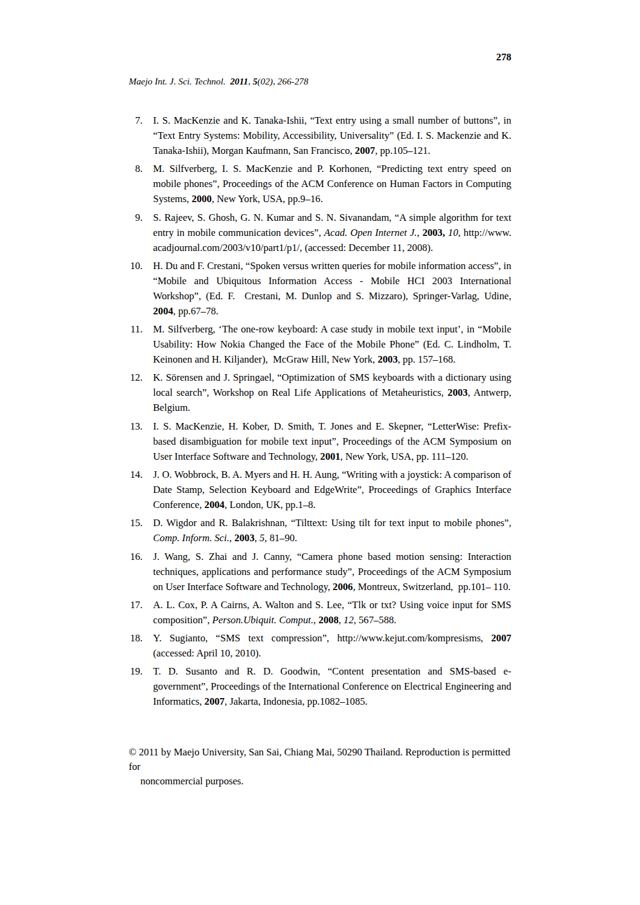278
Maejo Int. J. Sci. Technol. 2011, 5(02), 266-278
7. I. S. MacKenzie and K. Tanaka-Ishii, “Text entry using a small number of buttons”, in “Text Entry Systems: Mobility, Accessibility, Universality” (Ed. I. S. Mackenzie and K. Tanaka-Ishii), Morgan Kaufmann, San Francisco, 2007, pp.105–121.
8. M. Silfverberg, I. S. MacKenzie and P. Korhonen, “Predicting text entry speed on mobile phones”, Proceedings of the ACM Conference on Human Factors in Computing Systems, 2000, New York, USA, pp.9–16.
9. S. Rajeev, S. Ghosh, G. N. Kumar and S. N. Sivanandam, “A simple algorithm for text entry in mobile communication devices”, Acad. Open Internet J., 2003, 10, http://www. acadjournal.com/2003/v10/part1/p1/, (accessed: December 11, 2008).
10. H. Du and F. Crestani, “Spoken versus written queries for mobile information access”, in “Mobile and Ubiquitous Information Access - Mobile HCI 2003 International Workshop”, (Ed. F. Crestani, M. Dunlop and S. Mizzaro), Springer-Varlag, Udine, 2004, pp.67–78.
11. M. Silfverberg, ‘The one-row keyboard: A case study in mobile text input’, in “Mobile Usability: How Nokia Changed the Face of the Mobile Phone” (Ed. C. Lindholm, T. Keinonen and H. Kiljander), McGraw Hill, New York, 2003, pp. 157–168.
12. K. Sörensen and J. Springael, “Optimization of SMS keyboards with a dictionary using local search”, Workshop on Real Life Applications of Metaheuristics, 2003, Antwerp, Belgium.
13. I. S. MacKenzie, H. Kober, D. Smith, T. Jones and E. Skepner, “LetterWise: Prefix-based disambiguation for mobile text input”, Proceedings of the ACM Symposium on User Interface Software and Technology, 2001, New York, USA, pp. 111–120.
14. J. O. Wobbrock, B. A. Myers and H. H. Aung, “Writing with a joystick: A comparison of Date Stamp, Selection Keyboard and EdgeWrite”, Proceedings of Graphics Interface Conference, 2004, London, UK, pp.1–8.
15. D. Wigdor and R. Balakrishnan, “Tilttext: Using tilt for text input to mobile phones”, Comp. Inform. Sci., 2003, 5, 81–90.
16. J. Wang, S. Zhai and J. Canny, “Camera phone based motion sensing: Interaction techniques, applications and performance study”, Proceedings of the ACM Symposium on User Interface Software and Technology, 2006, Montreux, Switzerland, pp.101– 110.
17. A. L. Cox, P. A Cairns, A. Walton and S. Lee, “Tlk or txt? Using voice input for SMS composition”, Person.Ubiquit. Comput., 2008, 12, 567–588.
18. Y. Sugianto, “SMS text compression”, http://www.kejut.com/kompresisms, 2007 (accessed: April 10, 2010).
19. T. D. Susanto and R. D. Goodwin, “Content presentation and SMS-based e-government”, Proceedings of the International Conference on Electrical Engineering and Informatics, 2007, Jakarta, Indonesia, pp.1082–1085.
© 2011 by Maejo University, San Sai, Chiang Mai, 50290 Thailand. Reproduction is permitted for noncommercial purposes.